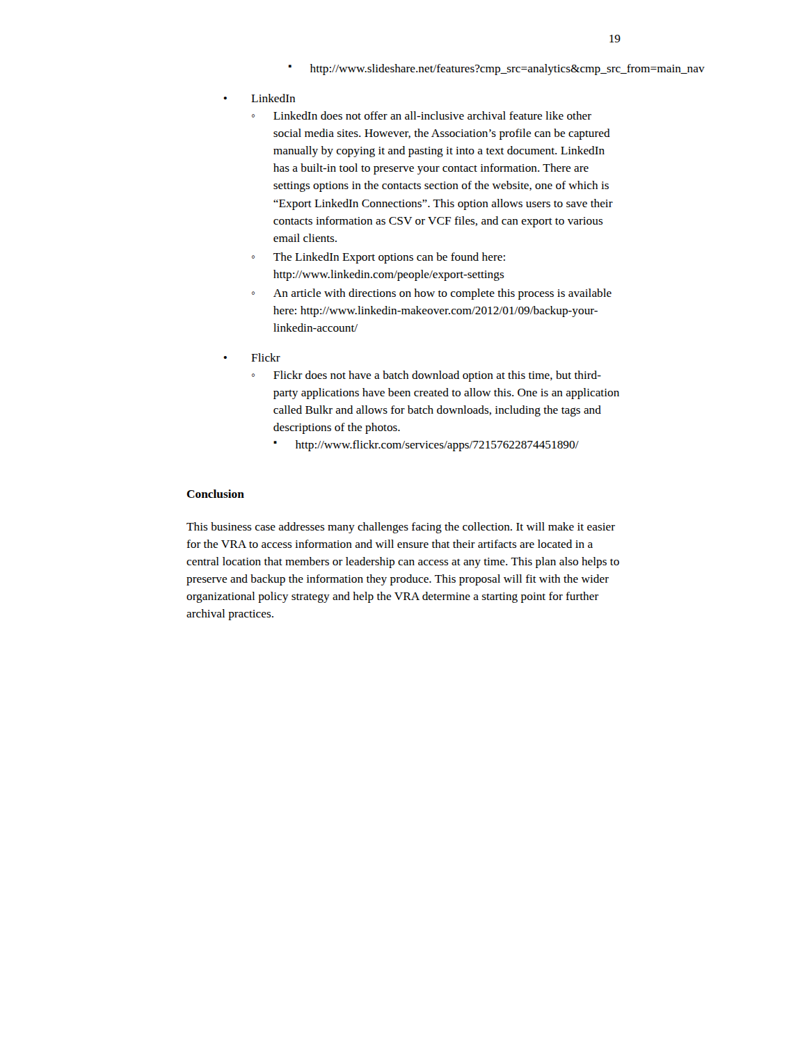19
http://www.slideshare.net/features?cmp_src=analytics&cmp_src_from=main_nav
LinkedIn
LinkedIn does not offer an all-inclusive archival feature like other social media sites. However, the Association’s profile can be captured manually by copying it and pasting it into a text document. LinkedIn has a built-in tool to preserve your contact information. There are settings options in the contacts section of the website, one of which is “Export LinkedIn Connections”. This option allows users to save their contacts information as CSV or VCF files, and can export to various email clients.
The LinkedIn Export options can be found here: http://www.linkedin.com/people/export-settings
An article with directions on how to complete this process is available here: http://www.linkedin-makeover.com/2012/01/09/backup-your-linkedin-account/
Flickr
Flickr does not have a batch download option at this time, but third-party applications have been created to allow this. One is an application called Bulkr and allows for batch downloads, including the tags and descriptions of the photos.
http://www.flickr.com/services/apps/72157622874451890/
Conclusion
This business case addresses many challenges facing the collection. It will make it easier for the VRA to access information and will ensure that their artifacts are located in a central location that members or leadership can access at any time. This plan also helps to preserve and backup the information they produce. This proposal will fit with the wider organizational policy strategy and help the VRA determine a starting point for further archival practices.